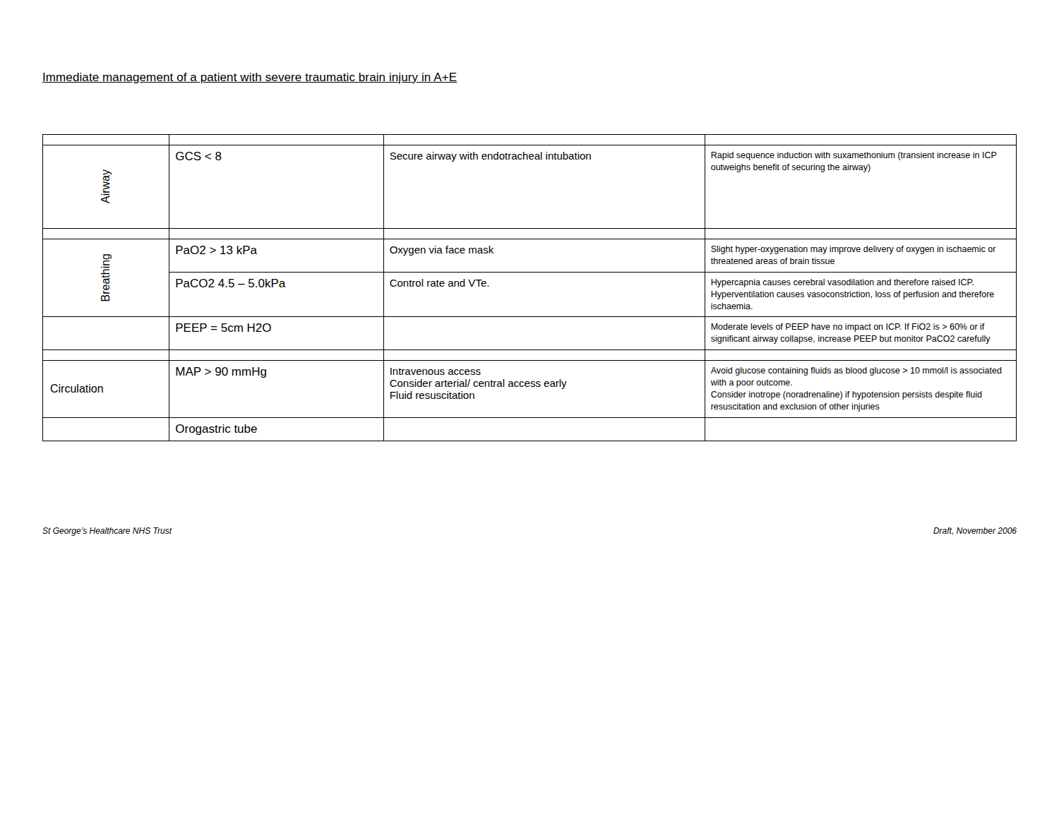Immediate management of a patient with severe traumatic brain injury in A+E
| Airway | GCS < 8 | Secure airway with endotracheal intubation | Rapid sequence induction with suxamethonium (transient increase in ICP outweighs benefit of securing the airway) |
| Breathing | PaO2 > 13 kPa | Oxygen via face mask | Slight hyper-oxygenation may improve delivery of oxygen in ischaemic or threatened areas of brain tissue |
| PaCO2 4.5 – 5.0kPa | Control rate and VTe. | Hypercapnia causes cerebral vasodilation and therefore raised ICP. Hyperventilation causes vasoconstriction, loss of perfusion and therefore ischaemia. |
| | PEEP = 5cm H2O | | Moderate levels of PEEP have no impact on ICP. If FiO2 is > 60% or if significant airway collapse, increase PEEP but monitor PaCO2 carefully |
| Circulation | MAP > 90 mmHg | Intravenous access Consider arterial/ central access early Fluid resuscitation | Avoid glucose containing fluids as blood glucose > 10 mmol/l is associated with a poor outcome. Consider inotrope (noradrenaline) if hypotension persists despite fluid resuscitation and exclusion of other injuries |
| | Orogastric tube | | |
St George’s Healthcare NHS Trust Draft, November 2006